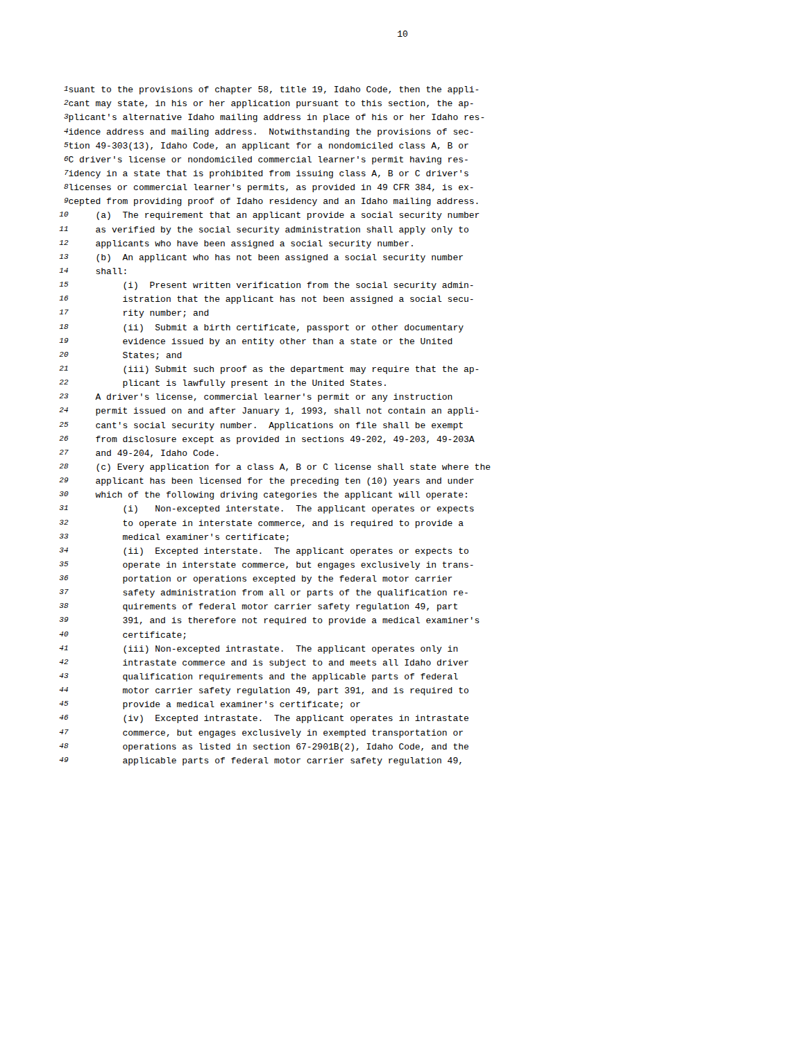10
| 1 | suant to the provisions of chapter 58, title 19, Idaho Code, then the appli- |
| 2 | cant may state, in his or her application pursuant to this section, the ap- |
| 3 | plicant's alternative Idaho mailing address in place of his or her Idaho res- |
| 4 | idence address and mailing address. Notwithstanding the provisions of sec- |
| 5 | tion 49-303(13), Idaho Code, an applicant for a nondomiciled class A, B or |
| 6 | C driver's license or nondomiciled commercial learner's permit having res- |
| 7 | idency in a state that is prohibited from issuing class A, B or C driver's |
| 8 | licenses or commercial learner's permits, as provided in 49 CFR 384, is ex- |
| 9 | cepted from providing proof of Idaho residency and an Idaho mailing address. |
| 10 | (a) The requirement that an applicant provide a social security number |
| 11 | as verified by the social security administration shall apply only to |
| 12 | applicants who have been assigned a social security number. |
| 13 | (b) An applicant who has not been assigned a social security number |
| 14 | shall: |
| 15 | (i) Present written verification from the social security admin- |
| 16 | istration that the applicant has not been assigned a social secu- |
| 17 | rity number; and |
| 18 | (ii) Submit a birth certificate, passport or other documentary |
| 19 | evidence issued by an entity other than a state or the United |
| 20 | States; and |
| 21 | (iii) Submit such proof as the department may require that the ap- |
| 22 | plicant is lawfully present in the United States. |
| 23 | A driver's license, commercial learner's permit or any instruction |
| 24 | permit issued on and after January 1, 1993, shall not contain an appli- |
| 25 | cant's social security number. Applications on file shall be exempt |
| 26 | from disclosure except as provided in sections 49-202, 49-203, 49-203A |
| 27 | and 49-204, Idaho Code. |
| 28 | (c) Every application for a class A, B or C license shall state where the |
| 29 | applicant has been licensed for the preceding ten (10) years and under |
| 30 | which of the following driving categories the applicant will operate: |
| 31 | (i) Non-excepted interstate. The applicant operates or expects |
| 32 | to operate in interstate commerce, and is required to provide a |
| 33 | medical examiner's certificate; |
| 34 | (ii) Excepted interstate. The applicant operates or expects to |
| 35 | operate in interstate commerce, but engages exclusively in trans- |
| 36 | portation or operations excepted by the federal motor carrier |
| 37 | safety administration from all or parts of the qualification re- |
| 38 | quirements of federal motor carrier safety regulation 49, part |
| 39 | 391, and is therefore not required to provide a medical examiner's |
| 40 | certificate; |
| 41 | (iii) Non-excepted intrastate. The applicant operates only in |
| 42 | intrastate commerce and is subject to and meets all Idaho driver |
| 43 | qualification requirements and the applicable parts of federal |
| 44 | motor carrier safety regulation 49, part 391, and is required to |
| 45 | provide a medical examiner's certificate; or |
| 46 | (iv) Excepted intrastate. The applicant operates in intrastate |
| 47 | commerce, but engages exclusively in exempted transportation or |
| 48 | operations as listed in section 67-2901B(2), Idaho Code, and the |
| 49 | applicable parts of federal motor carrier safety regulation 49, |